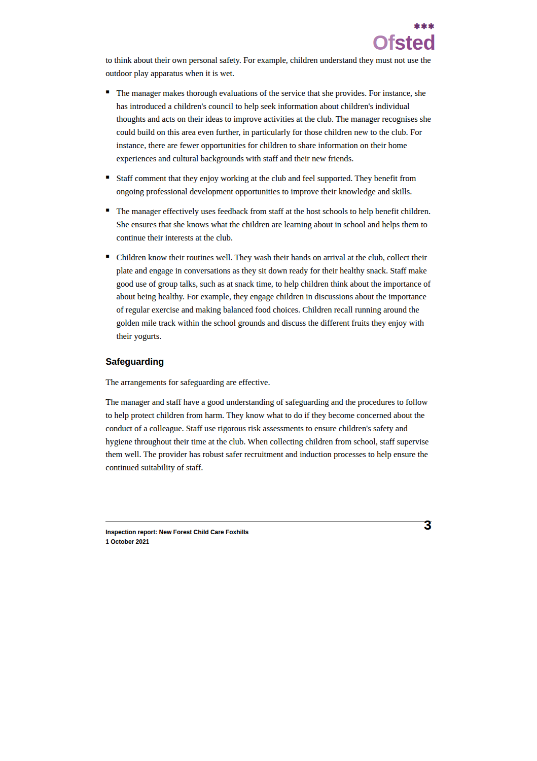✱✱✱
Ofsted
to think about their own personal safety. For example, children understand they must not use the outdoor play apparatus when it is wet.
The manager makes thorough evaluations of the service that she provides. For instance, she has introduced a children's council to help seek information about children's individual thoughts and acts on their ideas to improve activities at the club. The manager recognises she could build on this area even further, in particularly for those children new to the club. For instance, there are fewer opportunities for children to share information on their home experiences and cultural backgrounds with staff and their new friends.
Staff comment that they enjoy working at the club and feel supported. They benefit from ongoing professional development opportunities to improve their knowledge and skills.
The manager effectively uses feedback from staff at the host schools to help benefit children. She ensures that she knows what the children are learning about in school and helps them to continue their interests at the club.
Children know their routines well. They wash their hands on arrival at the club, collect their plate and engage in conversations as they sit down ready for their healthy snack. Staff make good use of group talks, such as at snack time, to help children think about the importance of about being healthy. For example, they engage children in discussions about the importance of regular exercise and making balanced food choices. Children recall running around the golden mile track within the school grounds and discuss the different fruits they enjoy with their yogurts.
Safeguarding
The arrangements for safeguarding are effective.
The manager and staff have a good understanding of safeguarding and the procedures to follow to help protect children from harm. They know what to do if they become concerned about the conduct of a colleague. Staff use rigorous risk assessments to ensure children's safety and hygiene throughout their time at the club. When collecting children from school, staff supervise them well. The provider has robust safer recruitment and induction processes to help ensure the continued suitability of staff.
Inspection report: New Forest Child Care Foxhills
1 October 2021
3